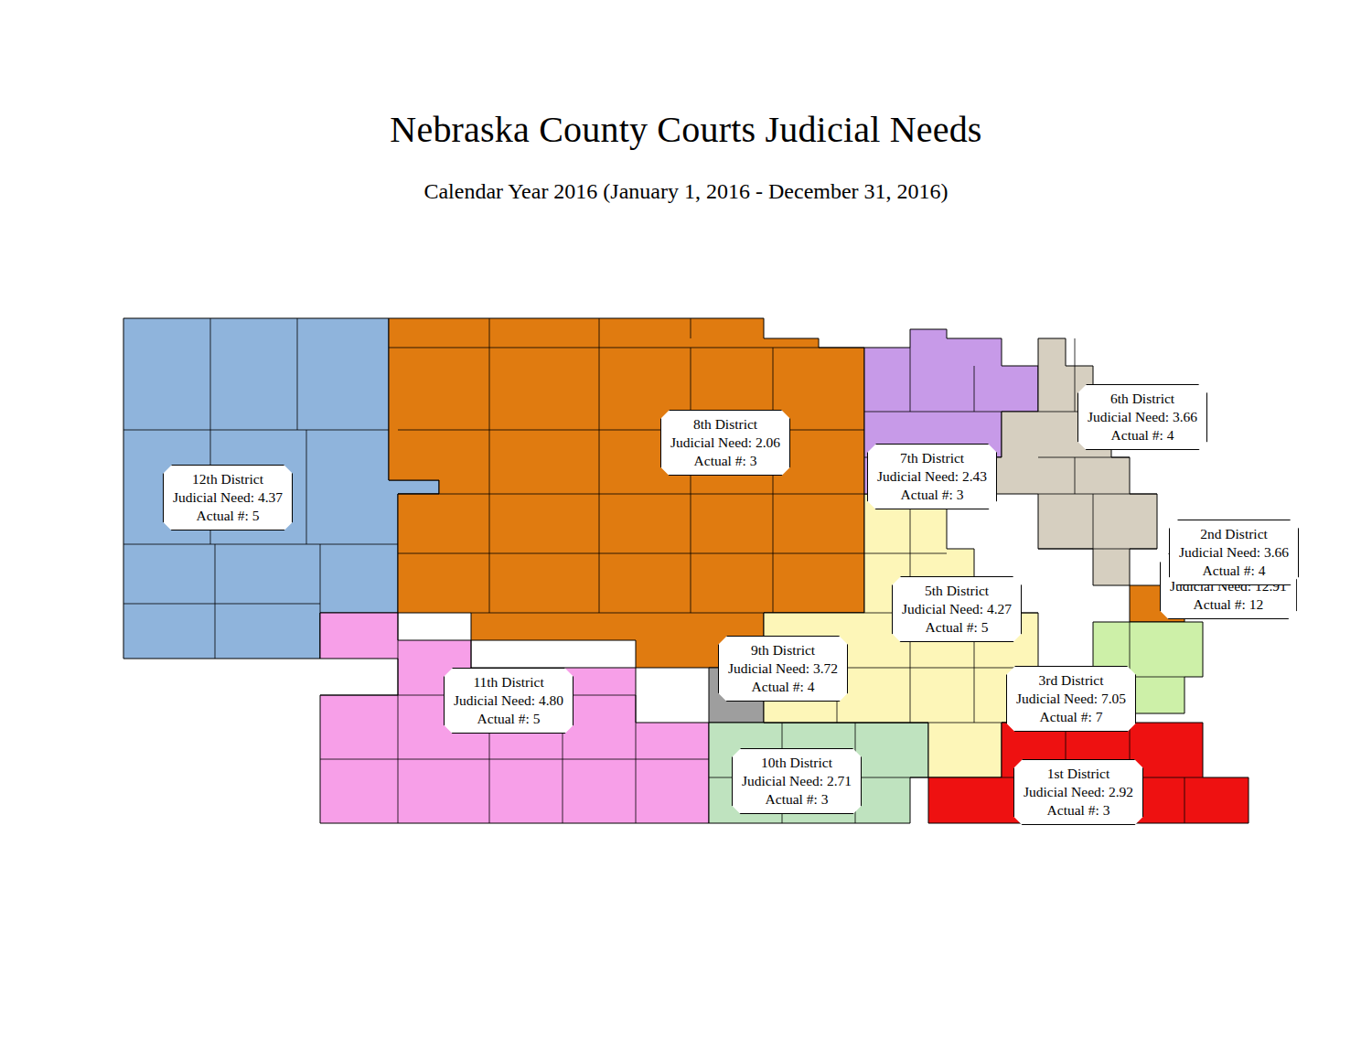Nebraska County Courts Judicial Needs
Calendar Year 2016 (January 1, 2016 - December 31, 2016)
12th District Judicial Need: 4.37 Actual #: 5
8th District Judicial Need: 2.06 Actual #: 3
7th District Judicial Need: 2.43 Actual #: 3
6th District Judicial Need: 3.66 Actual #: 4
4th District Judicial Need: 12.91 Actual #: 12
5th District Judicial Need: 4.27 Actual #: 5
9th District Judicial Need: 3.72 Actual #: 4
2nd District Judicial Need: 3.66 Actual #: 4
3rd District Judicial Need: 7.05 Actual #: 7
11th District Judicial Need: 4.80 Actual #: 5
10th District Judicial Need: 2.71 Actual #: 3
1st District Judicial Need: 2.92 Actual #: 3